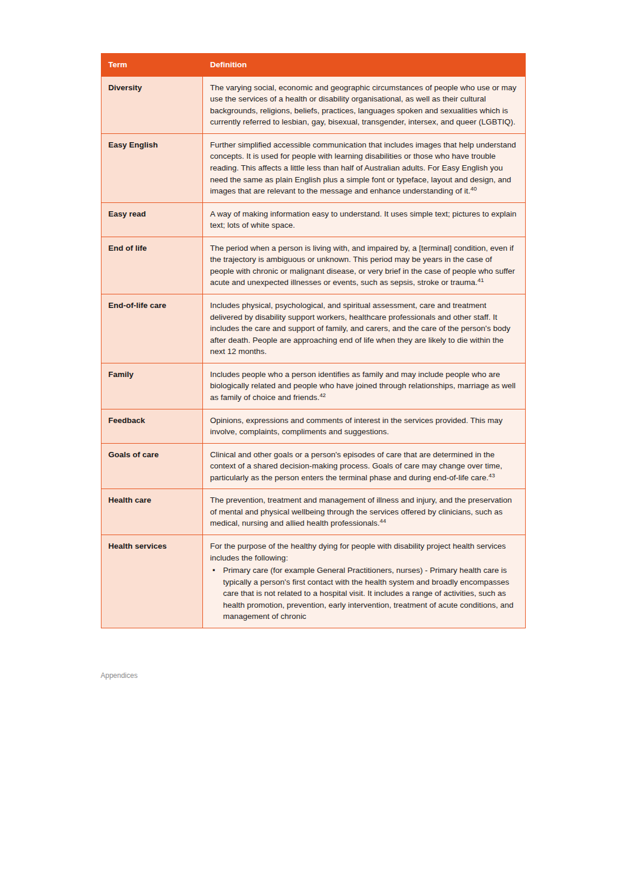| Term | Definition |
| --- | --- |
| Diversity | The varying social, economic and geographic circumstances of people who use or may use the services of a health or disability organisational, as well as their cultural backgrounds, religions, beliefs, practices, languages spoken and sexualities which is currently referred to lesbian, gay, bisexual, transgender, intersex, and queer (LGBTIQ). |
| Easy English | Further simplified accessible communication that includes images that help understand concepts. It is used for people with learning disabilities or those who have trouble reading. This affects a little less than half of Australian adults. For Easy English you need the same as plain English plus a simple font or typeface, layout and design, and images that are relevant to the message and enhance understanding of it. 40 |
| Easy read | A way of making information easy to understand. It uses simple text; pictures to explain text; lots of white space. |
| End of life | The period when a person is living with, and impaired by, a [terminal] condition, even if the trajectory is ambiguous or unknown. This period may be years in the case of people with chronic or malignant disease, or very brief in the case of people who suffer acute and unexpected illnesses or events, such as sepsis, stroke or trauma. 41 |
| End-of-life care | Includes physical, psychological, and spiritual assessment, care and treatment delivered by disability support workers, healthcare professionals and other staff. It includes the care and support of family, and carers, and the care of the person's body after death. People are approaching end of life when they are likely to die within the next 12 months. |
| Family | Includes people who a person identifies as family and may include people who are biologically related and people who have joined through relationships, marriage as well as family of choice and friends. 42 |
| Feedback | Opinions, expressions and comments of interest in the services provided. This may involve, complaints, compliments and suggestions. |
| Goals of care | Clinical and other goals or a person's episodes of care that are determined in the context of a shared decision-making process. Goals of care may change over time, particularly as the person enters the terminal phase and during end-of-life care. 43 |
| Health care | The prevention, treatment and management of illness and injury, and the preservation of mental and physical wellbeing through the services offered by clinicians, such as medical, nursing and allied health professionals. 44 |
| Health services | For the purpose of the healthy dying for people with disability project health services includes the following: Primary care (for example General Practitioners, nurses) - Primary health care is typically a person's first contact with the health system and broadly encompasses care that is not related to a hospital visit. It includes a range of activities, such as health promotion, prevention, early intervention, treatment of acute conditions, and management of chronic |
Appendices